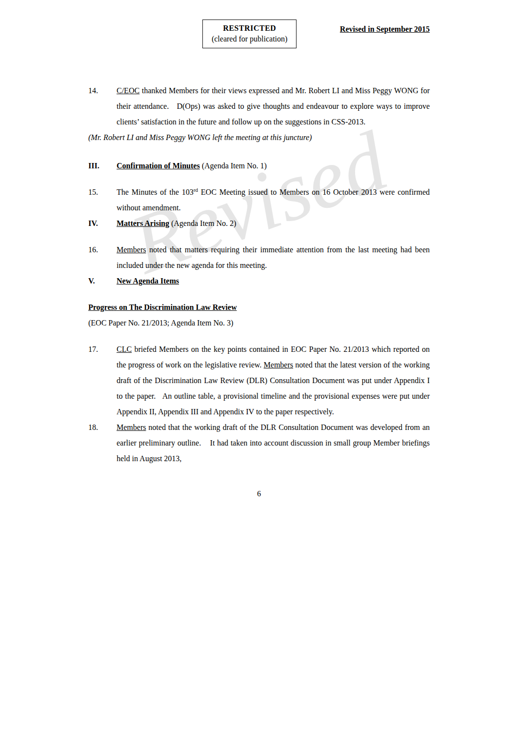RESTRICTED
(cleared for publication)
Revised in September 2015
Revised
14.
C/EOC thanked Members for their views expressed and Mr. Robert LI and Miss Peggy WONG for their attendance. D(Ops) was asked to give thoughts and endeavour to explore ways to improve clients’ satisfaction in the future and follow up on the suggestions in CSS-2013.
(Mr. Robert LI and Miss Peggy WONG left the meeting at this juncture)
III.
Confirmation of Minutes (Agenda Item No. 1)
15.
The Minutes of the 103rd EOC Meeting issued to Members on 16 October 2013 were confirmed without amendment.
IV.
Matters Arising (Agenda Item No. 2)
16.
Members noted that matters requiring their immediate attention from the last meeting had been included under the new agenda for this meeting.
V.
New Agenda Items
Progress on The Discrimination Law Review
(EOC Paper No. 21/2013; Agenda Item No. 3)
17.
CLC briefed Members on the key points contained in EOC Paper No. 21/2013 which reported on the progress of work on the legislative review. Members noted that the latest version of the working draft of the Discrimination Law Review (DLR) Consultation Document was put under Appendix I to the paper. An outline table, a provisional timeline and the provisional expenses were put under Appendix II, Appendix III and Appendix IV to the paper respectively.
18.
Members noted that the working draft of the DLR Consultation Document was developed from an earlier preliminary outline. It had taken into account discussion in small group Member briefings held in August 2013,
6